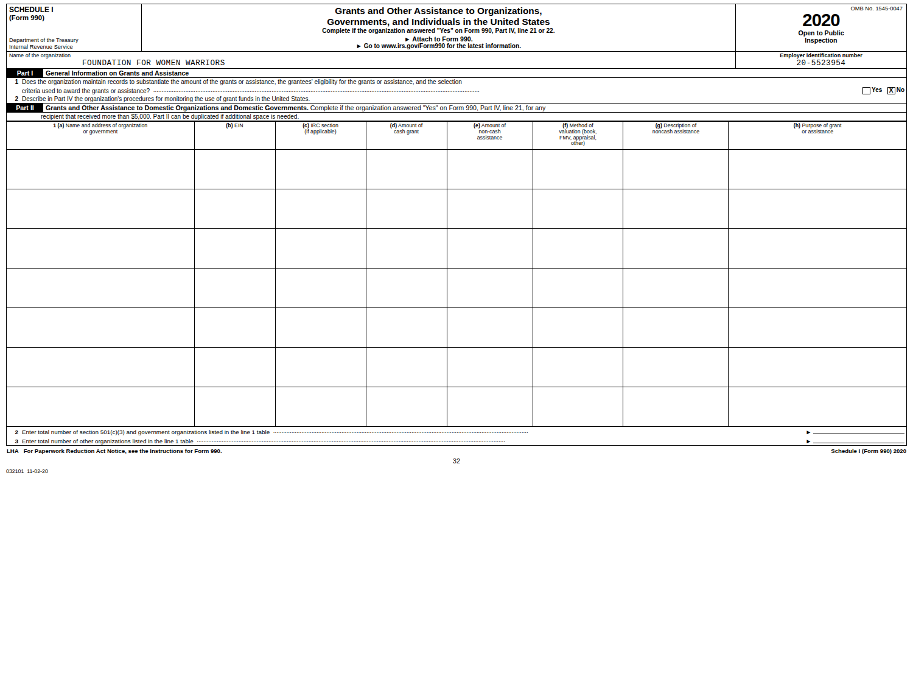| SCHEDULE I (Form 990) Department of the Treasury Internal Revenue Service | Grants and Other Assistance to Organizations, Governments, and Individuals in the United States Complete if the organization answered "Yes" on Form 990, Part IV, line 21 or 22. ► Attach to Form 990. ► Go to www.irs.gov/Form990 for the latest information. | OMB No. 1545-0047 2020 Open to Public Inspection |
| Name of the organization FOUNDATION FOR WOMEN WARRIORS | Employer identification number 20-5523954 |
| Part I | General Information on Grants and Assistance |
| 1 | Does the organization maintain records to substantiate the amount of the grants or assistance, the grantees' eligibility for the grants or assistance, and the selection | |
| | criteria used to award the grants or assistance? ................................................................................................................................................................................................. | Yes X No |
| 2 | Describe in Part IV the organization's procedures for monitoring the use of grant funds in the United States. |
| Part II | Grants and Other Assistance to Domestic Organizations and Domestic Governments. Complete if the organization answered "Yes" on Form 990, Part IV, line 21, for any |
| recipient that received more than $5,000. Part II can be duplicated if additional space is needed. |
| 1 (a) Name and address of organization or government | (b) EIN | (c) IRC section (if applicable) | (d) Amount of cash grant | (e) Amount of non-cash assistance | (f) Method of valuation (book, FMV, appraisal, other) | (g) Description of noncash assistance | (h) Purpose of grant or assistance |
| --- | --- | --- | --- | --- | --- | --- | --- |
| 2 | Enter total number of section 501(c)(3) and government organizations listed in the line 1 table ......................................................................................................................................................... | ► |
| 3 | Enter total number of other organizations listed in the line 1 table ......................................................................................................................................................................................... | ► |
| LHA For Paperwork Reduction Act Notice, see the Instructions for Form 990. | Schedule I (Form 990) 2020 |
32
032101 11-02-20